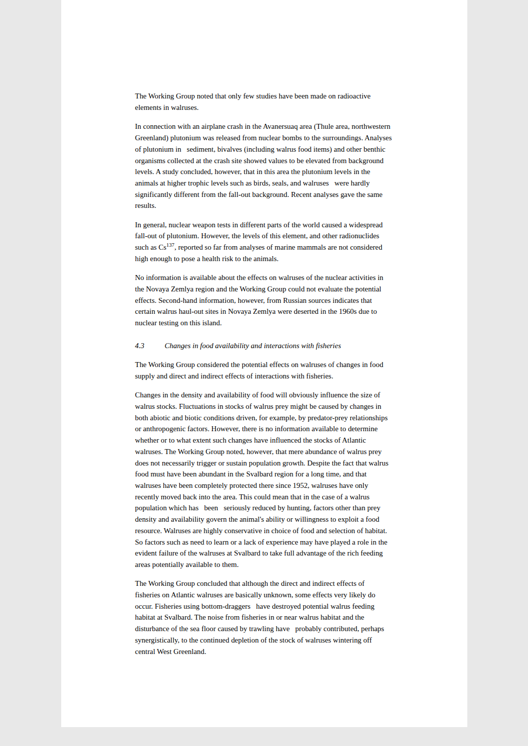The Working Group noted that only few studies have been made on radioactive elements in walruses.
In connection with an airplane crash in the Avanersuaq area (Thule area, northwestern Greenland) plutonium was released from nuclear bombs to the surroundings. Analyses of plutonium in sediment, bivalves (including walrus food items) and other benthic organisms collected at the crash site showed values to be elevated from background levels. A study concluded, however, that in this area the plutonium levels in the animals at higher trophic levels such as birds, seals, and walruses were hardly significantly different from the fall-out background. Recent analyses gave the same results.
In general, nuclear weapon tests in different parts of the world caused a widespread fall-out of plutonium. However, the levels of this element, and other radionuclides such as Cs137, reported so far from analyses of marine mammals are not considered high enough to pose a health risk to the animals.
No information is available about the effects on walruses of the nuclear activities in the Novaya Zemlya region and the Working Group could not evaluate the potential effects. Second-hand information, however, from Russian sources indicates that certain walrus haul-out sites in Novaya Zemlya were deserted in the 1960s due to nuclear testing on this island.
4.3 Changes in food availability and interactions with fisheries
The Working Group considered the potential effects on walruses of changes in food supply and direct and indirect effects of interactions with fisheries.
Changes in the density and availability of food will obviously influence the size of walrus stocks. Fluctuations in stocks of walrus prey might be caused by changes in both abiotic and biotic conditions driven, for example, by predator-prey relationships or anthropogenic factors. However, there is no information available to determine whether or to what extent such changes have influenced the stocks of Atlantic walruses. The Working Group noted, however, that mere abundance of walrus prey does not necessarily trigger or sustain population growth. Despite the fact that walrus food must have been abundant in the Svalbard region for a long time, and that walruses have been completely protected there since 1952, walruses have only recently moved back into the area. This could mean that in the case of a walrus population which has been seriously reduced by hunting, factors other than prey density and availability govern the animal's ability or willingness to exploit a food resource. Walruses are highly conservative in choice of food and selection of habitat. So factors such as need to learn or a lack of experience may have played a role in the evident failure of the walruses at Svalbard to take full advantage of the rich feeding areas potentially available to them.
The Working Group concluded that although the direct and indirect effects of fisheries on Atlantic walruses are basically unknown, some effects very likely do occur. Fisheries using bottom-draggers have destroyed potential walrus feeding habitat at Svalbard. The noise from fisheries in or near walrus habitat and the disturbance of the sea floor caused by trawling have probably contributed, perhaps synergistically, to the continued depletion of the stock of walruses wintering off central West Greenland.